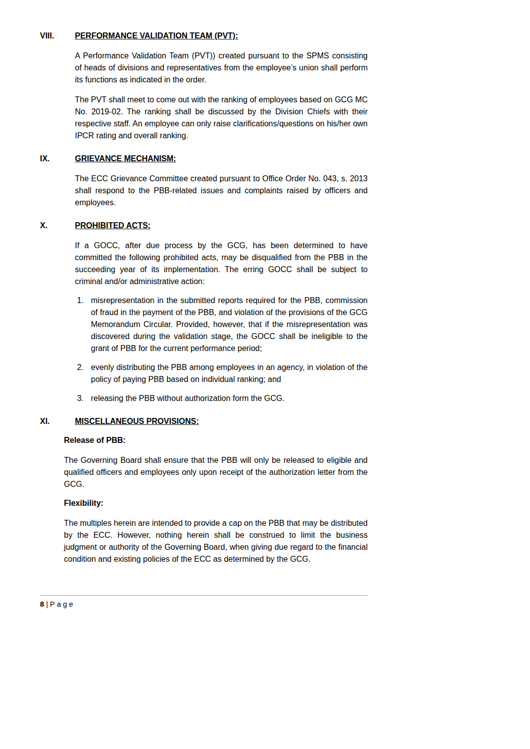VIII. PERFORMANCE VALIDATION TEAM (PVT):
A Performance Validation Team (PVT)) created pursuant to the SPMS consisting of heads of divisions and representatives from the employee’s union shall perform its functions as indicated in the order.
The PVT shall meet to come out with the ranking of employees based on GCG MC No. 2019-02. The ranking shall be discussed by the Division Chiefs with their respective staff. An employee can only raise clarifications/questions on his/her own IPCR rating and overall ranking.
IX. GRIEVANCE MECHANISM:
The ECC Grievance Committee created pursuant to Office Order No. 043, s. 2013 shall respond to the PBB-related issues and complaints raised by officers and employees.
X. PROHIBITED ACTS:
If a GOCC, after due process by the GCG, has been determined to have committed the following prohibited acts, may be disqualified from the PBB in the succeeding year of its implementation. The erring GOCC shall be subject to criminal and/or administrative action:
misrepresentation in the submitted reports required for the PBB, commission of fraud in the payment of the PBB, and violation of the provisions of the GCG Memorandum Circular. Provided, however, that if the misrepresentation was discovered during the validation stage, the GOCC shall be ineligible to the grant of PBB for the current performance period;
evenly distributing the PBB among employees in an agency, in violation of the policy of paying PBB based on individual ranking; and
releasing the PBB without authorization form the GCG.
XI. MISCELLANEOUS PROVISIONS:
Release of PBB:
The Governing Board shall ensure that the PBB will only be released to eligible and qualified officers and employees only upon receipt of the authorization letter from the GCG.
Flexibility:
The multiples herein are intended to provide a cap on the PBB that may be distributed by the ECC. However, nothing herein shall be construed to limit the business judgment or authority of the Governing Board, when giving due regard to the financial condition and existing policies of the ECC as determined by the GCG.
8 | P a g e